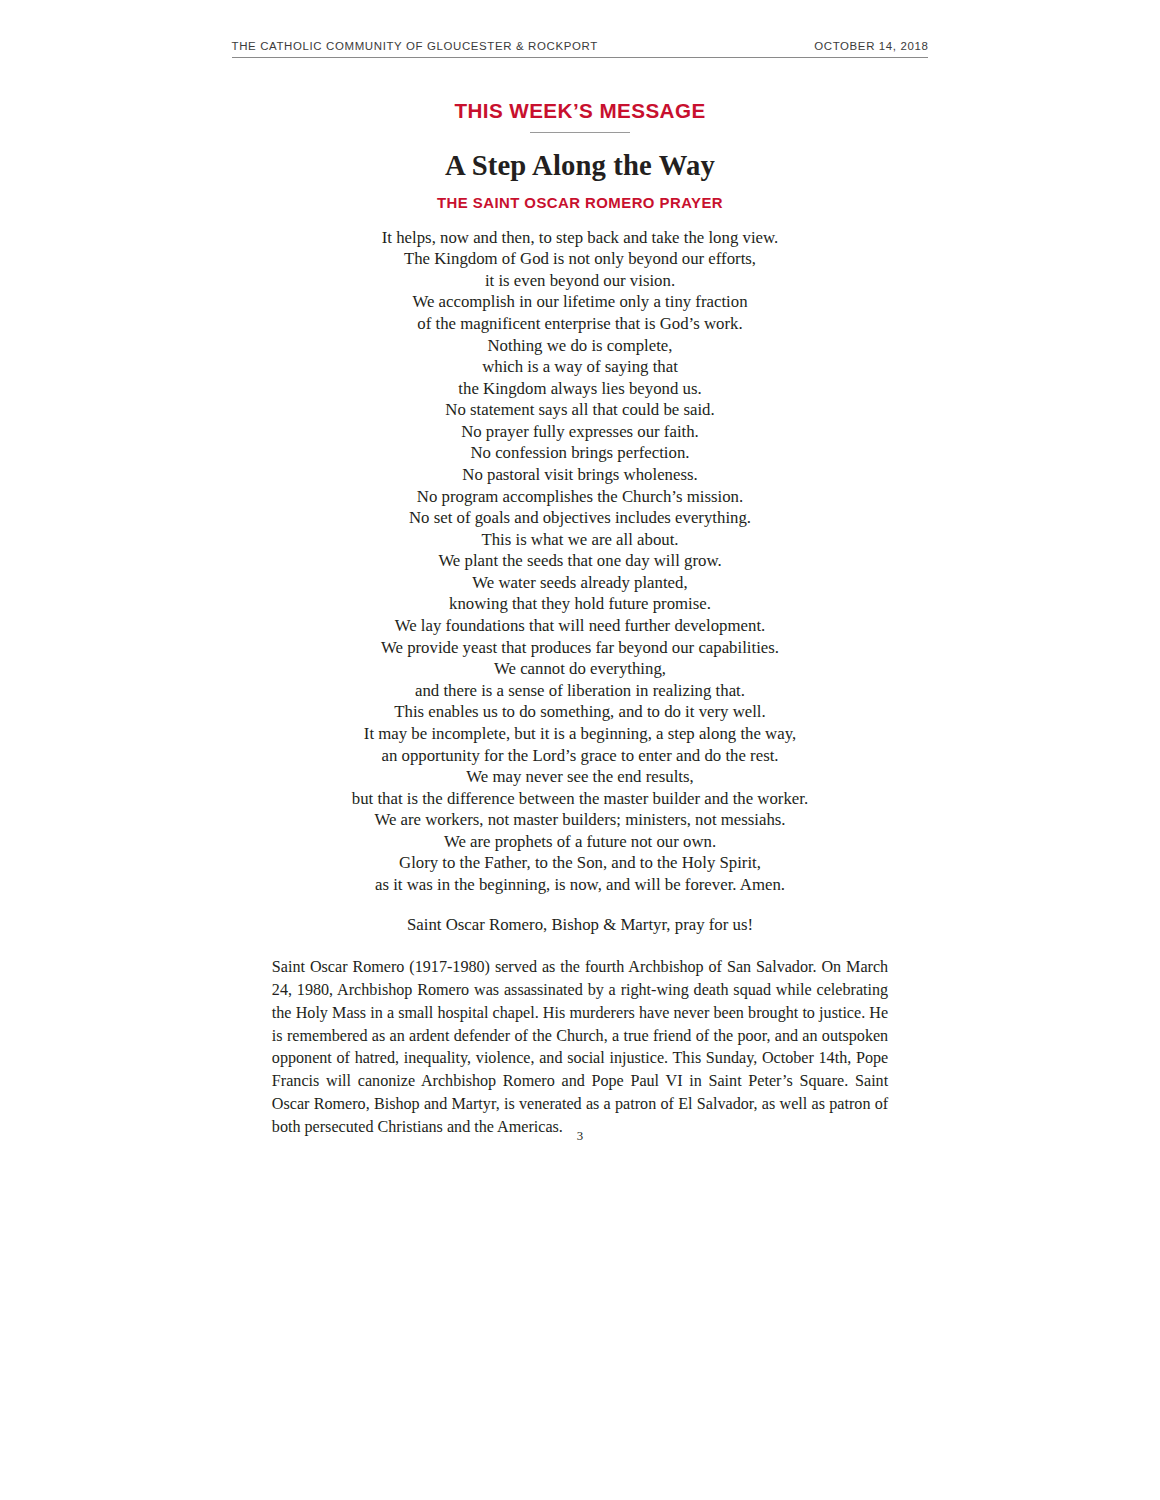The Catholic Community of Gloucester & Rockport
October 14, 2018
This Week’s Message
A Step Along the Way
The Saint Oscar Romero Prayer
It helps, now and then, to step back and take the long view.
The Kingdom of God is not only beyond our efforts,
it is even beyond our vision.
We accomplish in our lifetime only a tiny fraction
of the magnificent enterprise that is God’s work.
Nothing we do is complete,
which is a way of saying that
the Kingdom always lies beyond us.
No statement says all that could be said.
No prayer fully expresses our faith.
No confession brings perfection.
No pastoral visit brings wholeness.
No program accomplishes the Church’s mission.
No set of goals and objectives includes everything.
This is what we are all about.
We plant the seeds that one day will grow.
We water seeds already planted,
knowing that they hold future promise.
We lay foundations that will need further development.
We provide yeast that produces far beyond our capabilities.
We cannot do everything,
and there is a sense of liberation in realizing that.
This enables us to do something, and to do it very well.
It may be incomplete, but it is a beginning, a step along the way,
an opportunity for the Lord’s grace to enter and do the rest.
We may never see the end results,
but that is the difference between the master builder and the worker.
We are workers, not master builders; ministers, not messiahs.
We are prophets of a future not our own.
Glory to the Father, to the Son, and to the Holy Spirit,
as it was in the beginning, is now, and will be forever. Amen.
Saint Oscar Romero, Bishop & Martyr, pray for us!
Saint Oscar Romero (1917-1980) served as the fourth Archbishop of San Salvador. On March 24, 1980, Archbishop Romero was assassinated by a right-wing death squad while celebrating the Holy Mass in a small hospital chapel. His murderers have never been brought to justice. He is remembered as an ardent defender of the Church, a true friend of the poor, and an outspoken opponent of hatred, inequality, violence, and social injustice. This Sunday, October 14th, Pope Francis will canonize Archbishop Romero and Pope Paul VI in Saint Peter’s Square. Saint Oscar Romero, Bishop and Martyr, is venerated as a patron of El Salvador, as well as patron of both persecuted Christians and the Americas.
3